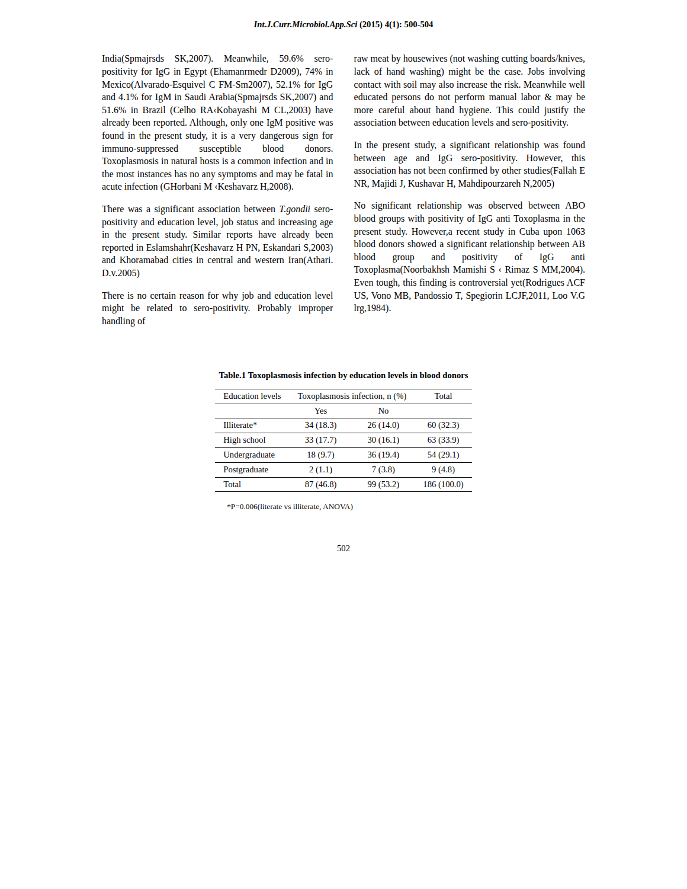Int.J.Curr.Microbiol.App.Sci (2015) 4(1): 500-504
India(Spmajrsds SK,2007). Meanwhile, 59.6% sero-positivity for IgG in Egypt (Ehamanrmedr D2009), 74% in Mexico(Alvarado-Esquivel C FM-Sm2007), 52.1% for IgG and 4.1% for IgM in Saudi Arabia(Spmajrsds SK,2007) and 51.6% in Brazil (Celho RA‹Kobayashi M CL,2003) have already been reported. Although, only one IgM positive was found in the present study, it is a very dangerous sign for immuno-suppressed susceptible blood donors. Toxoplasmosis in natural hosts is a common infection and in the most instances has no any symptoms and may be fatal in acute infection (GHorbani M ‹Keshavarz H,2008).
There was a significant association between T.gondii sero-positivity and education level, job status and increasing age in the present study. Similar reports have already been reported in Eslamshahr(Keshavarz H PN, Eskandari S,2003) and Khoramabad cities in central and western Iran(Athari. D.v.2005)
There is no certain reason for why job and education level might be related to sero-positivity. Probably improper handling of
raw meat by housewives (not washing cutting boards/knives, lack of hand washing) might be the case. Jobs involving contact with soil may also increase the risk. Meanwhile well educated persons do not perform manual labor & may be more careful about hand hygiene. This could justify the association between education levels and sero-positivity.
In the present study, a significant relationship was found between age and IgG sero-positivity. However, this association has not been confirmed by other studies(Fallah E NR, Majidi J, Kushavar H, Mahdipourzareh N,2005)
No significant relationship was observed between ABO blood groups with positivity of IgG anti Toxoplasma in the present study. However,a recent study in Cuba upon 1063 blood donors showed a significant relationship between AB blood group and positivity of IgG anti Toxoplasma(Noorbakhsh Mamishi S ‹ Rimaz S MM,2004). Even tough, this finding is controversial yet(Rodrigues ACF US, Vono MB, Pandossio T, Spegiorin LCJF,2011, Loo V.G lrg,1984).
Table.1 Toxoplasmosis infection by education levels in blood donors
| Education levels | Toxoplasmosis infection, n (%) | Total |
| --- | --- | --- |
| | Yes | No | |
| Illiterate* | 34 (18.3) | 26 (14.0) | 60 (32.3) |
| High school | 33 (17.7) | 30 (16.1) | 63 (33.9) |
| Undergraduate | 18 (9.7) | 36 (19.4) | 54 (29.1) |
| Postgraduate | 2 (1.1) | 7 (3.8) | 9 (4.8) |
| Total | 87 (46.8) | 99 (53.2) | 186 (100.0) |
*P=0.006(literate vs illiterate, ANOVA)
502